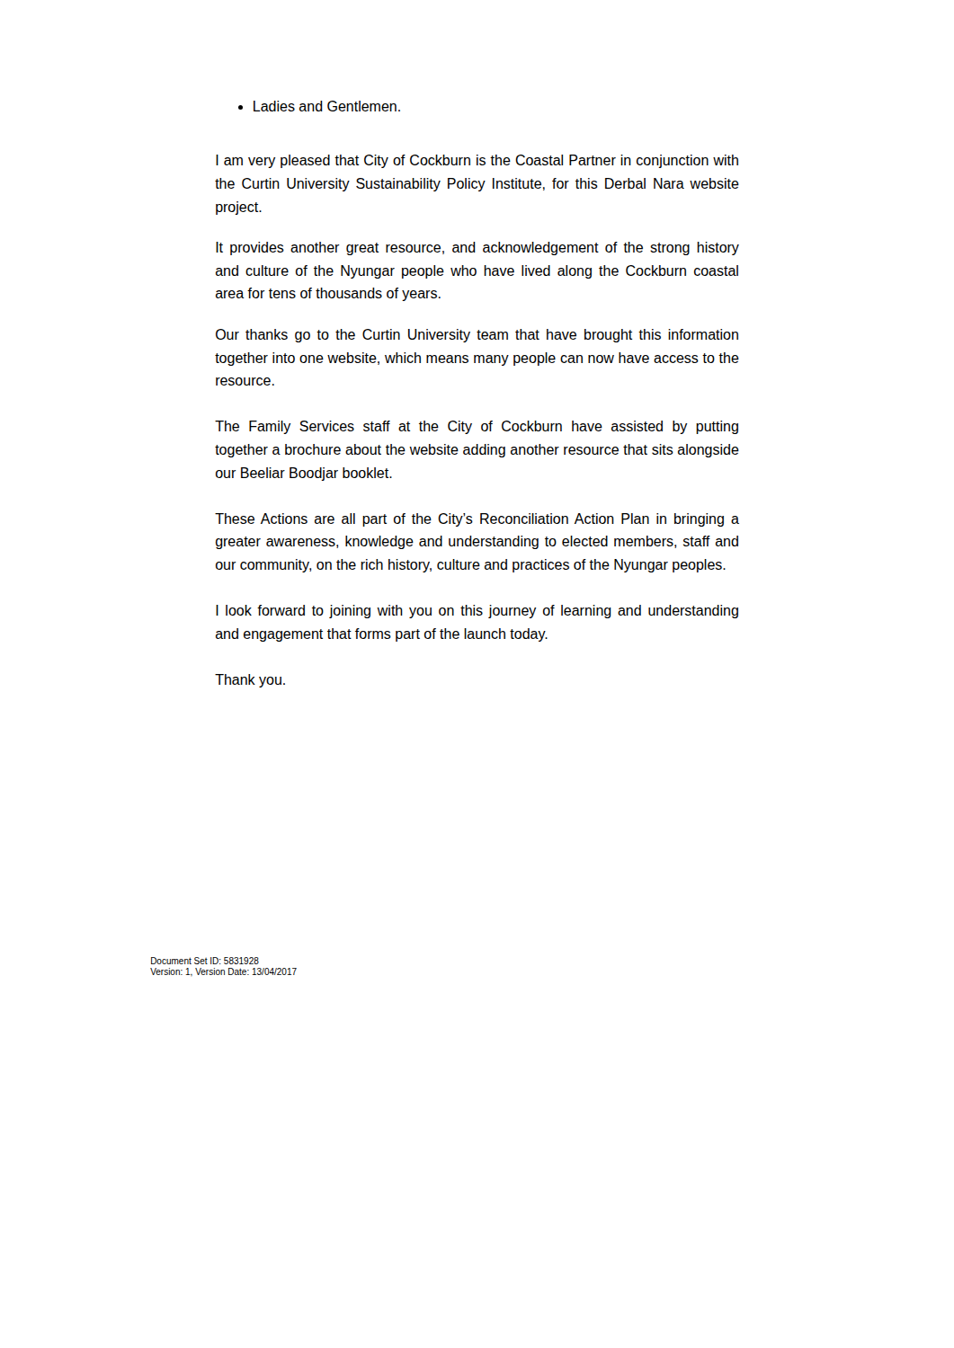Ladies and Gentlemen.
I am very pleased that City of Cockburn is the Coastal Partner in conjunction with the Curtin University Sustainability Policy Institute, for this Derbal Nara website project.
It provides another great resource, and acknowledgement of the strong history and culture of the Nyungar people who have lived along the Cockburn coastal area for tens of thousands of years.
Our thanks go to the Curtin University team that have brought this information together into one website, which means many people can now have access to the resource.
The Family Services staff at the City of Cockburn have assisted by putting together a brochure about the website adding another resource that sits alongside our Beeliar Boodjar booklet.
These Actions are all part of the City’s Reconciliation Action Plan in bringing a greater awareness, knowledge and understanding to elected members, staff and our community, on the rich history, culture and practices of the Nyungar peoples.
I look forward to joining with you on this journey of learning and understanding and engagement that forms part of the launch today.
Thank you.
Document Set ID: 5831928
Version: 1, Version Date: 13/04/2017